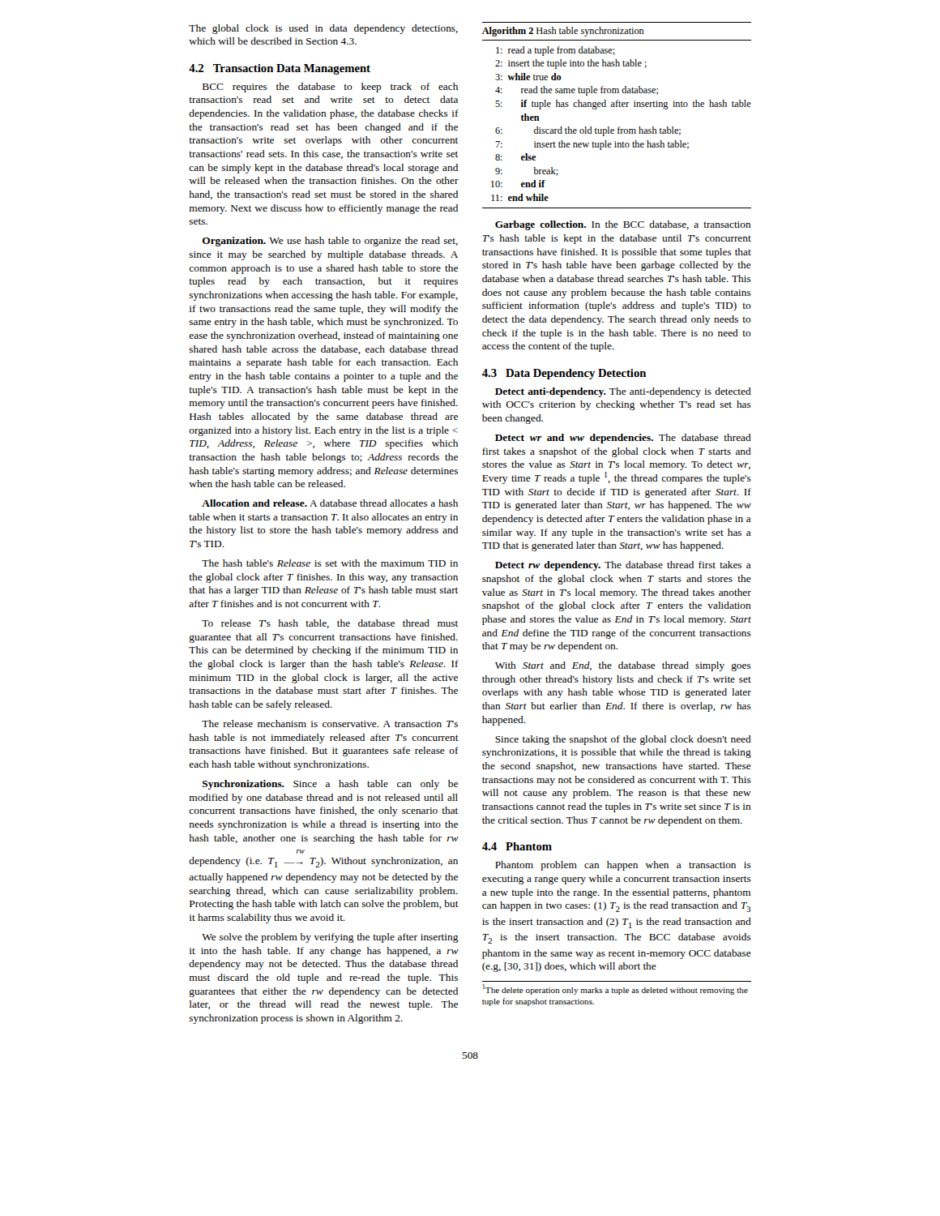The global clock is used in data dependency detections, which will be described in Section 4.3.
4.2 Transaction Data Management
BCC requires the database to keep track of each transaction's read set and write set to detect data dependencies. In the validation phase, the database checks if the transaction's read set has been changed and if the transaction's write set overlaps with other concurrent transactions' read sets. In this case, the transaction's write set can be simply kept in the database thread's local storage and will be released when the transaction finishes. On the other hand, the transaction's read set must be stored in the shared memory. Next we discuss how to efficiently manage the read sets.
Organization. We use hash table to organize the read set, since it may be searched by multiple database threads. A common approach is to use a shared hash table to store the tuples read by each transaction, but it requires synchronizations when accessing the hash table. For example, if two transactions read the same tuple, they will modify the same entry in the hash table, which must be synchronized. To ease the synchronization overhead, instead of maintaining one shared hash table across the database, each database thread maintains a separate hash table for each transaction. Each entry in the hash table contains a pointer to a tuple and the tuple's TID. A transaction's hash table must be kept in the memory until the transaction's concurrent peers have finished. Hash tables allocated by the same database thread are organized into a history list. Each entry in the list is a triple < TID, Address, Release >, where TID specifies which transaction the hash table belongs to; Address records the hash table's starting memory address; and Release determines when the hash table can be released.
Allocation and release. A database thread allocates a hash table when it starts a transaction T. It also allocates an entry in the history list to store the hash table's memory address and T's TID.
The hash table's Release is set with the maximum TID in the global clock after T finishes. In this way, any transaction that has a larger TID than Release of T's hash table must start after T finishes and is not concurrent with T.
To release T's hash table, the database thread must guarantee that all T's concurrent transactions have finished. This can be determined by checking if the minimum TID in the global clock is larger than the hash table's Release. If minimum TID in the global clock is larger, all the active transactions in the database must start after T finishes. The hash table can be safely released.
The release mechanism is conservative. A transaction T's hash table is not immediately released after T's concurrent transactions have finished. But it guarantees safe release of each hash table without synchronizations.
Synchronizations. Since a hash table can only be modified by one database thread and is not released until all concurrent transactions have finished, the only scenario that needs synchronization is while a thread is inserting into the hash table, another one is searching the hash table for rw dependency (i.e. T1 rw
—→ T2). Without synchronization, an actually happened rw dependency may not be detected by the searching thread, which can cause serializability problem. Protecting the hash table with latch can solve the problem, but it harms scalability thus we avoid it.
We solve the problem by verifying the tuple after inserting it into the hash table. If any change has happened, a rw dependency may not be detected. Thus the database thread must discard the old tuple and re-read the tuple. This guarantees that either the rw dependency can be detected later, or the thread will read the newest tuple. The synchronization process is shown in Algorithm 2.
Algorithm 2 Hash table synchronization
read a tuple from database;
insert the tuple into the hash table ;
while true do
read the same tuple from database;
if tuple has changed after inserting into the hash table then
discard the old tuple from hash table;
insert the new tuple into the hash table;
else
break;
end if
end while
Garbage collection. In the BCC database, a transaction T's hash table is kept in the database until T's concurrent transactions have finished. It is possible that some tuples that stored in T's hash table have been garbage collected by the database when a database thread searches T's hash table. This does not cause any problem because the hash table contains sufficient information (tuple's address and tuple's TID) to detect the data dependency. The search thread only needs to check if the tuple is in the hash table. There is no need to access the content of the tuple.
4.3 Data Dependency Detection
Detect anti-dependency. The anti-dependency is detected with OCC's criterion by checking whether T's read set has been changed.
Detect wr and ww dependencies. The database thread first takes a snapshot of the global clock when T starts and stores the value as Start in T's local memory. To detect wr, Every time T reads a tuple 1, the thread compares the tuple's TID with Start to decide if TID is generated after Start. If TID is generated later than Start, wr has happened. The ww dependency is detected after T enters the validation phase in a similar way. If any tuple in the transaction's write set has a TID that is generated later than Start, ww has happened.
Detect rw dependency. The database thread first takes a snapshot of the global clock when T starts and stores the value as Start in T's local memory. The thread takes another snapshot of the global clock after T enters the validation phase and stores the value as End in T's local memory. Start and End define the TID range of the concurrent transactions that T may be rw dependent on.
With Start and End, the database thread simply goes through other thread's history lists and check if T's write set overlaps with any hash table whose TID is generated later than Start but earlier than End. If there is overlap, rw has happened.
Since taking the snapshot of the global clock doesn't need synchronizations, it is possible that while the thread is taking the second snapshot, new transactions have started. These transactions may not be considered as concurrent with T. This will not cause any problem. The reason is that these new transactions cannot read the tuples in T's write set since T is in the critical section. Thus T cannot be rw dependent on them.
4.4 Phantom
Phantom problem can happen when a transaction is executing a range query while a concurrent transaction inserts a new tuple into the range. In the essential patterns, phantom can happen in two cases: (1) T2 is the read transaction and T3 is the insert transaction and (2) T1 is the read transaction and T2 is the insert transaction. The BCC database avoids phantom in the same way as recent in-memory OCC database (e.g, [30, 31]) does, which will abort the
1The delete operation only marks a tuple as deleted without removing the tuple for snapshot transactions.
508